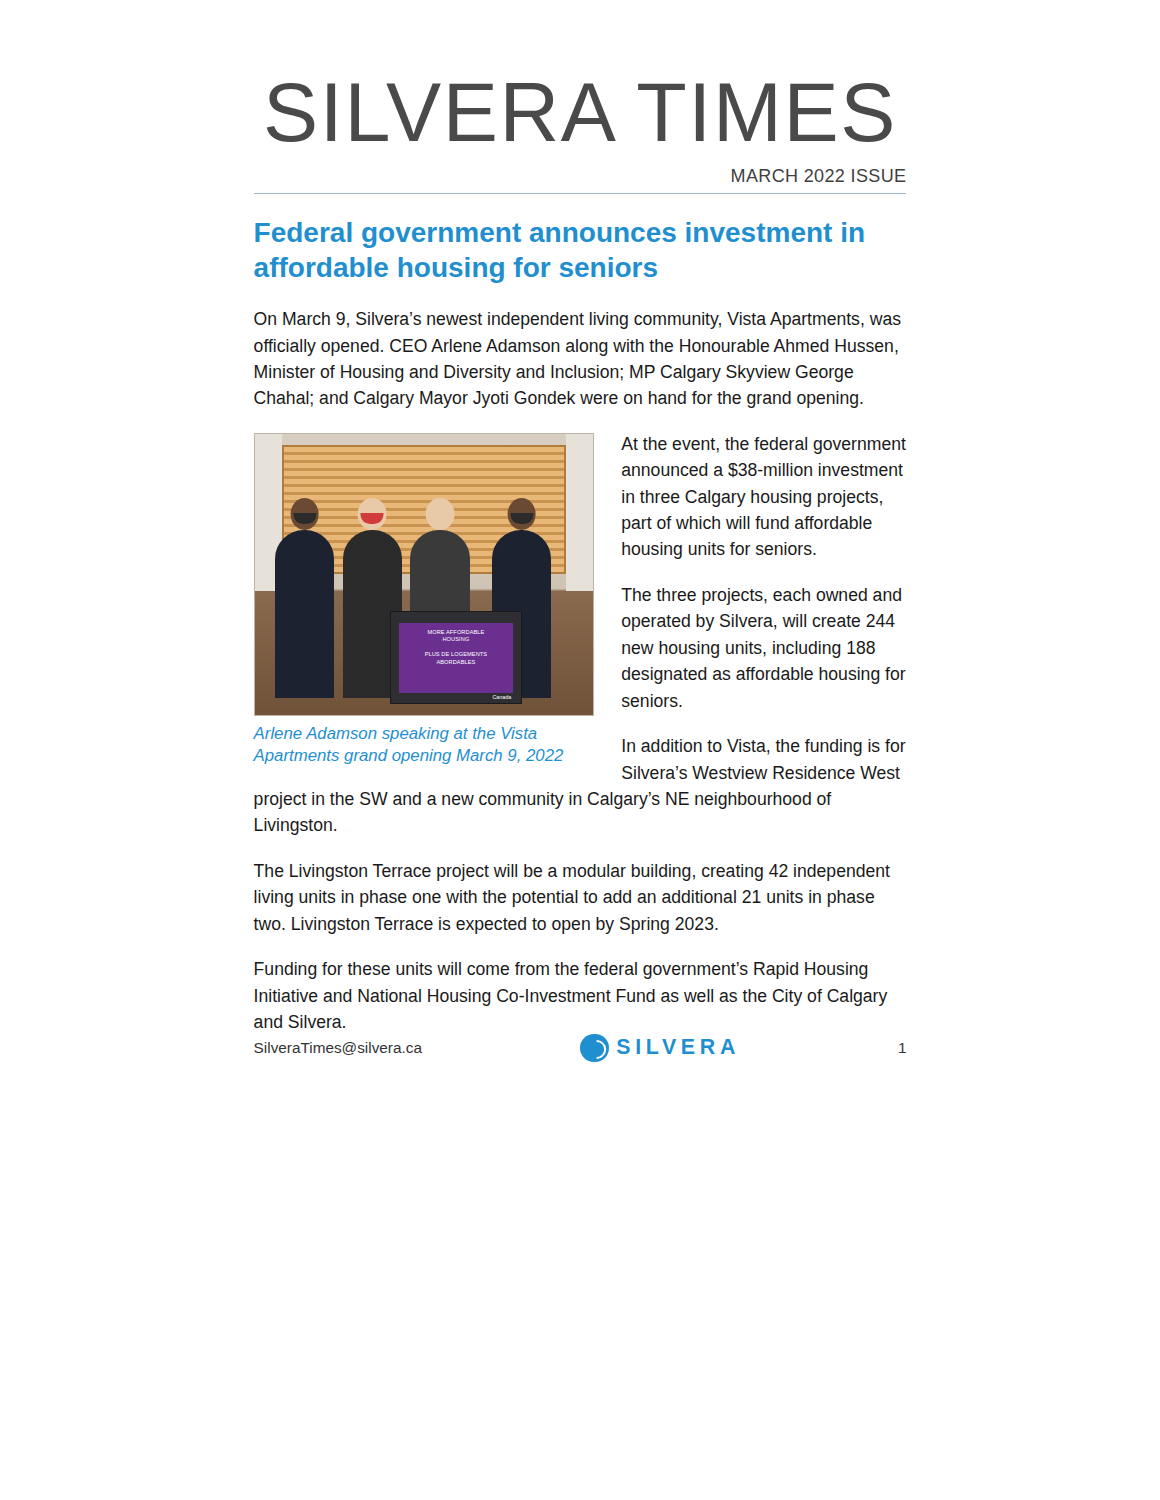SILVERA TIMES
MARCH 2022 ISSUE
Federal government announces investment in affordable housing for seniors
On March 9, Silvera’s newest independent living community, Vista Apartments, was officially opened. CEO Arlene Adamson along with the Honourable Ahmed Hussen, Minister of Housing and Diversity and Inclusion; MP Calgary Skyview George Chahal; and Calgary Mayor Jyoti Gondek were on hand for the grand opening.
MORE AFFORDABLE
HOUSING
PLUS DE LOGEMENTS
ABORDABLES
Canada
Arlene Adamson speaking at the Vista Apartments grand opening March 9, 2022
At the event, the federal government announced a $38-million investment in three Calgary housing projects, part of which will fund affordable housing units for seniors.
The three projects, each owned and operated by Silvera, will create 244 new housing units, including 188 designated as affordable housing for seniors.
In addition to Vista, the funding is for Silvera’s Westview Residence West project in the SW and a new community in Calgary’s NE neighbourhood of Livingston.
The Livingston Terrace project will be a modular building, creating 42 independent living units in phase one with the potential to add an additional 21 units in phase two. Livingston Terrace is expected to open by Spring 2023.
Funding for these units will come from the federal government’s Rapid Housing Initiative and National Housing Co-Investment Fund as well as the City of Calgary and Silvera.
SilveraTimes@silvera.ca
SILVERA
1